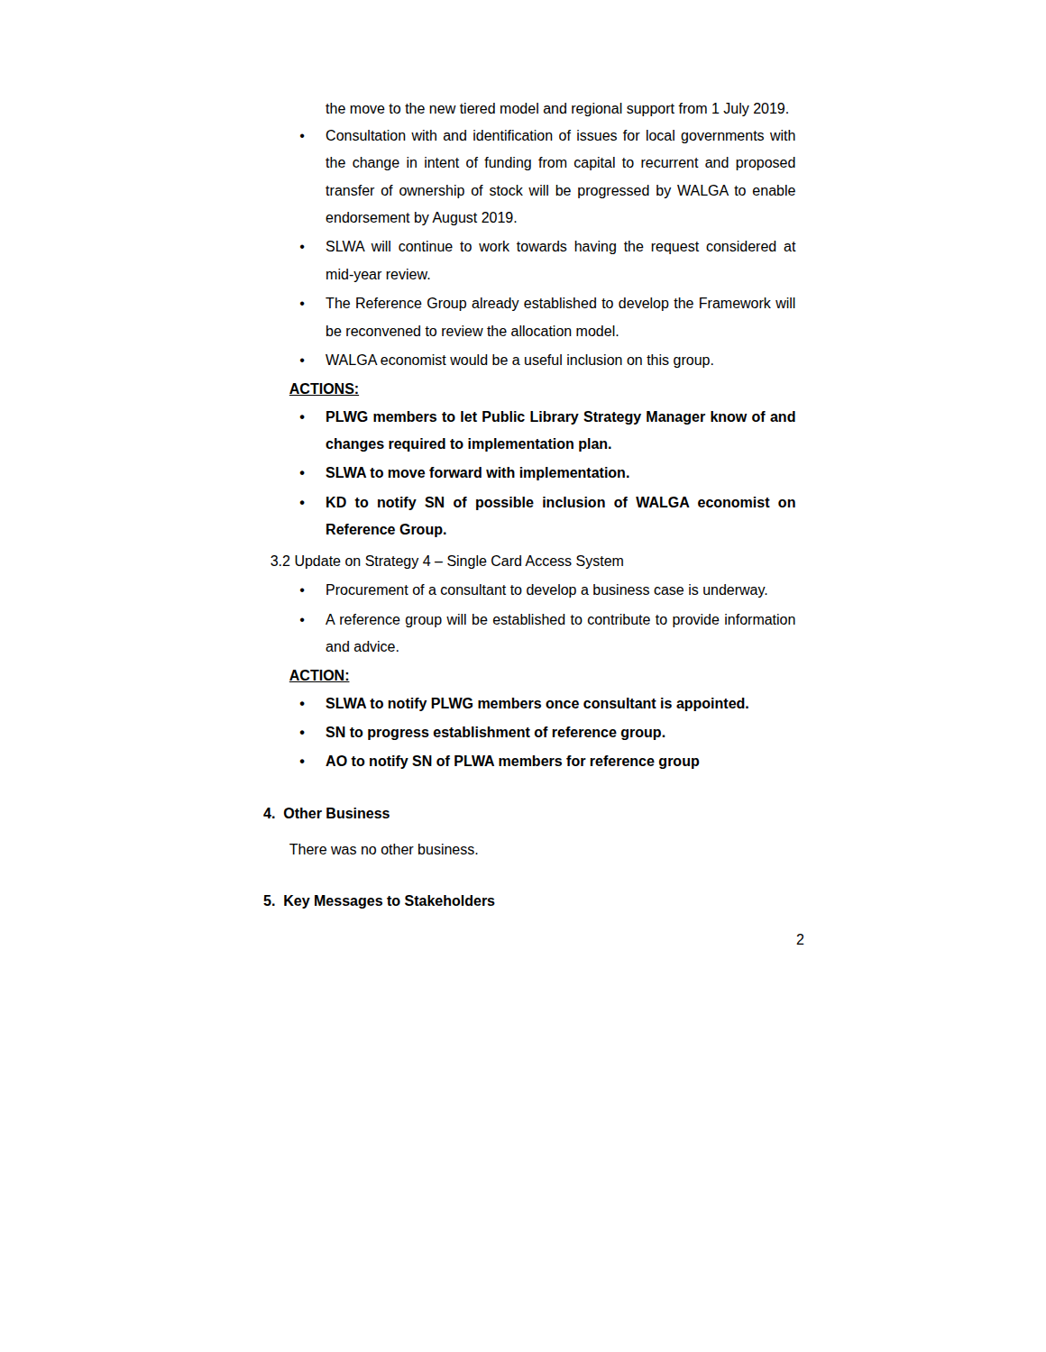the move to the new tiered model and regional support from 1 July 2019.
Consultation with and identification of issues for local governments with the change in intent of funding from capital to recurrent and proposed transfer of ownership of stock will be progressed by WALGA to enable endorsement by August 2019.
SLWA will continue to work towards having the request considered at mid-year review.
The Reference Group already established to develop the Framework will be reconvened to review the allocation model.
WALGA economist would be a useful inclusion on this group.
ACTIONS:
PLWG members to let Public Library Strategy Manager know of and changes required to implementation plan.
SLWA to move forward with implementation.
KD to notify SN of possible inclusion of WALGA economist on Reference Group.
3.2 Update on Strategy 4 – Single Card Access System
Procurement of a consultant to develop a business case is underway.
A reference group will be established to contribute to provide information and advice.
ACTION:
SLWA to notify PLWG members once consultant is appointed.
SN to progress establishment of reference group.
AO to notify SN of PLWA members for reference group
4. Other Business
There was no other business.
5. Key Messages to Stakeholders
2